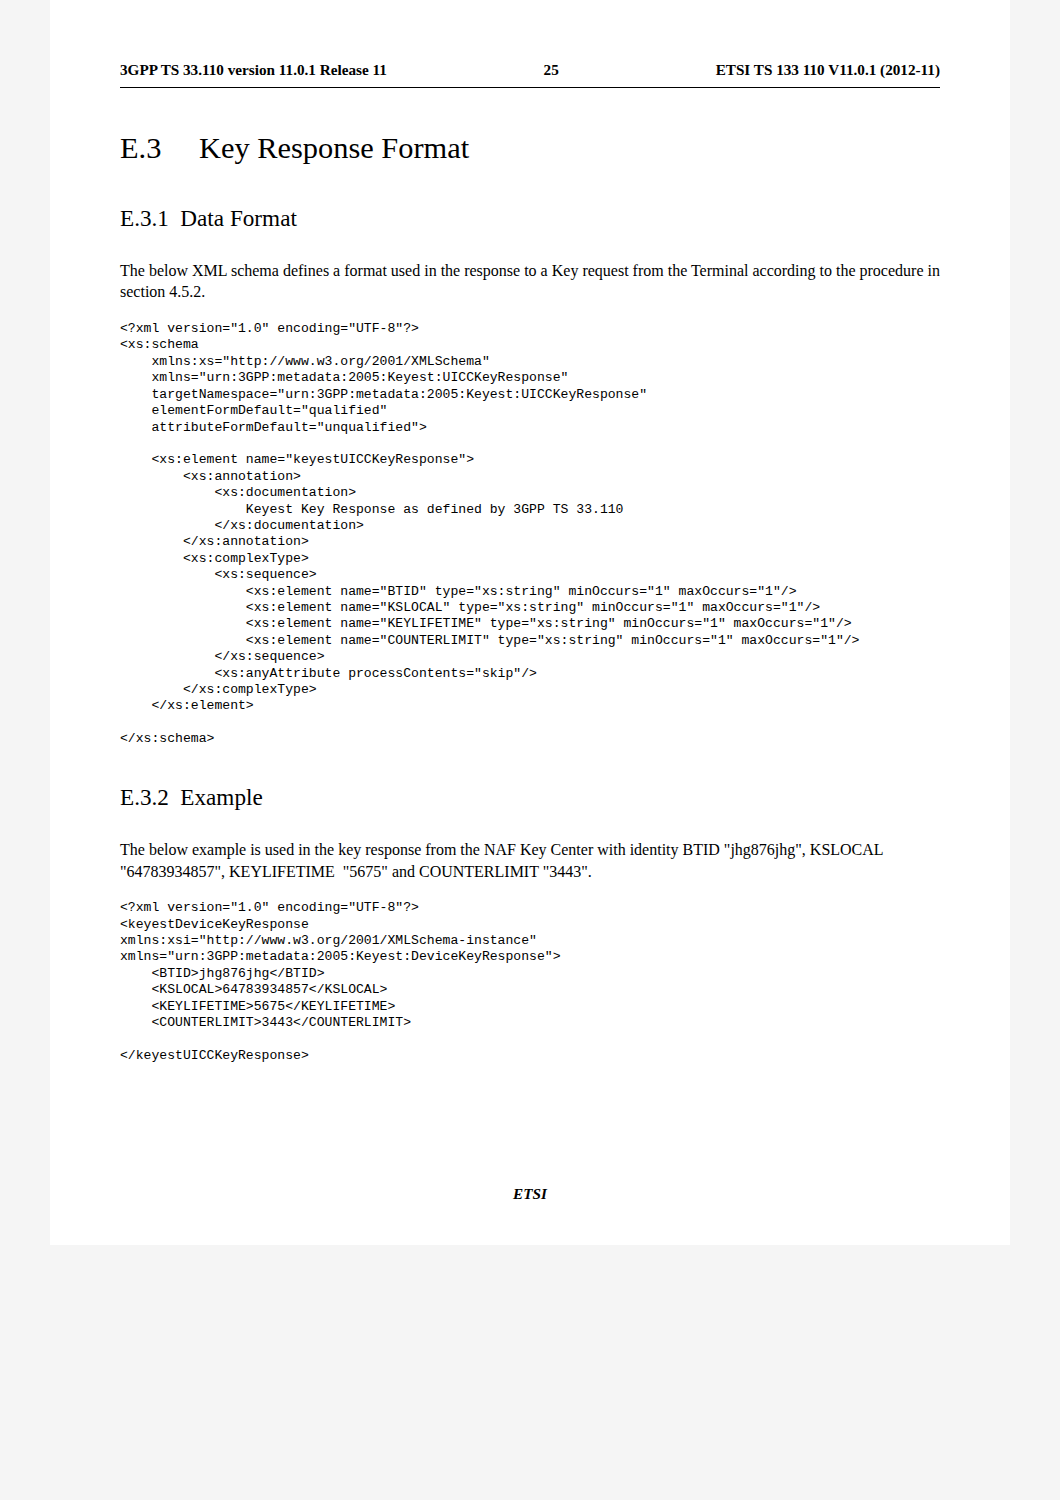3GPP TS 33.110 version 11.0.1 Release 11 25 ETSI TS 133 110 V11.0.1 (2012-11)
E.3 Key Response Format
E.3.1 Data Format
The below XML schema defines a format used in the response to a Key request from the Terminal according to the procedure in section 4.5.2.
<?xml version="1.0" encoding="UTF-8"?>
<xs:schema
    xmlns:xs="http://www.w3.org/2001/XMLSchema"
    xmlns="urn:3GPP:metadata:2005:Keyest:UICCKeyResponse"
    targetNamespace="urn:3GPP:metadata:2005:Keyest:UICCKeyResponse"
    elementFormDefault="qualified"
    attributeFormDefault="unqualified">

    <xs:element name="keyestUICCKeyResponse">
        <xs:annotation>
            <xs:documentation>
                Keyest Key Response as defined by 3GPP TS 33.110
            </xs:documentation>
        </xs:annotation>
        <xs:complexType>
            <xs:sequence>
                <xs:element name="BTID" type="xs:string" minOccurs="1" maxOccurs="1"/>
                <xs:element name="KSLOCAL" type="xs:string" minOccurs="1" maxOccurs="1"/>
                <xs:element name="KEYLIFETIME" type="xs:string" minOccurs="1" maxOccurs="1"/>
                <xs:element name="COUNTERLIMIT" type="xs:string" minOccurs="1" maxOccurs="1"/>
            </xs:sequence>
            <xs:anyAttribute processContents="skip"/>
        </xs:complexType>
    </xs:element>

</xs:schema>
E.3.2 Example
The below example is used in the key response from the NAF Key Center with identity BTID "jhg876jhg", KSLOCAL "64783934857", KEYLIFETIME "5675" and COUNTERLIMIT "3443".
<?xml version="1.0" encoding="UTF-8"?>
<keyestDeviceKeyResponse
xmlns:xsi="http://www.w3.org/2001/XMLSchema-instance"
xmlns="urn:3GPP:metadata:2005:Keyest:DeviceKeyResponse">
    <BTID>jhg876jhg</BTID>
    <KSLOCAL>64783934857</KSLOCAL>
    <KEYLIFETIME>5675</KEYLIFETIME>
    <COUNTERLIMIT>3443</COUNTERLIMIT>

</keyestUICCKeyResponse>
ETSI